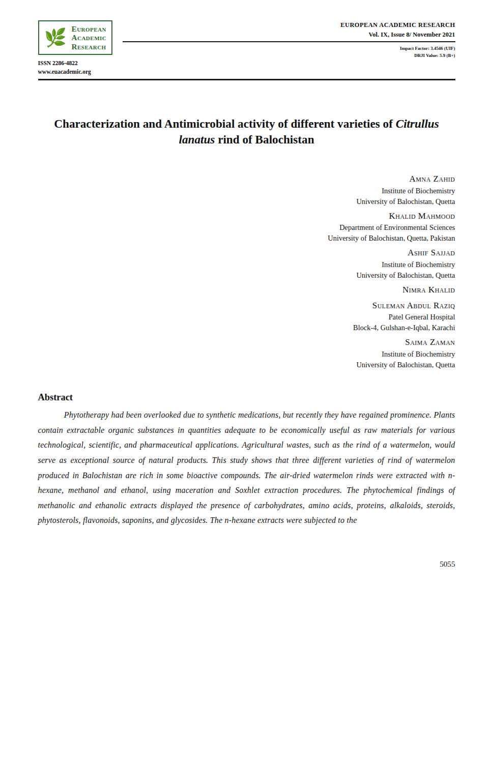🌿 European
Academic
Research
ISSN 2286-4822
www.euacademic.org
European Academic Research
Vol. IX, Issue 8/ November 2021
Impact Factor: 3.4546 (UIF)
DRJI Value: 5.9 (B+)
Characterization and Antimicrobial activity of different varieties of Citrullus lanatus rind of Balochistan
Amna Zahid
Institute of Biochemistry
University of Balochistan, Quetta
Khalid Mahmood
Department of Environmental Sciences
University of Balochistan, Quetta, Pakistan
Ashif Sajjad
Institute of Biochemistry
University of Balochistan, Quetta
Nimra Khalid
Suleman Abdul Raziq
Patel General Hospital
Block-4, Gulshan-e-Iqbal, Karachi
Saima Zaman
Institute of Biochemistry
University of Balochistan, Quetta
Abstract
Phytotherapy had been overlooked due to synthetic medications, but recently they have regained prominence. Plants contain extractable organic substances in quantities adequate to be economically useful as raw materials for various technological, scientific, and pharmaceutical applications. Agricultural wastes, such as the rind of a watermelon, would serve as exceptional source of natural products. This study shows that three different varieties of rind of watermelon produced in Balochistan are rich in some bioactive compounds. The air-dried watermelon rinds were extracted with n-hexane, methanol and ethanol, using maceration and Soxhlet extraction procedures. The phytochemical findings of methanolic and ethanolic extracts displayed the presence of carbohydrates, amino acids, proteins, alkaloids, steroids, phytosterols, flavonoids, saponins, and glycosides. The n-hexane extracts were subjected to the
5055